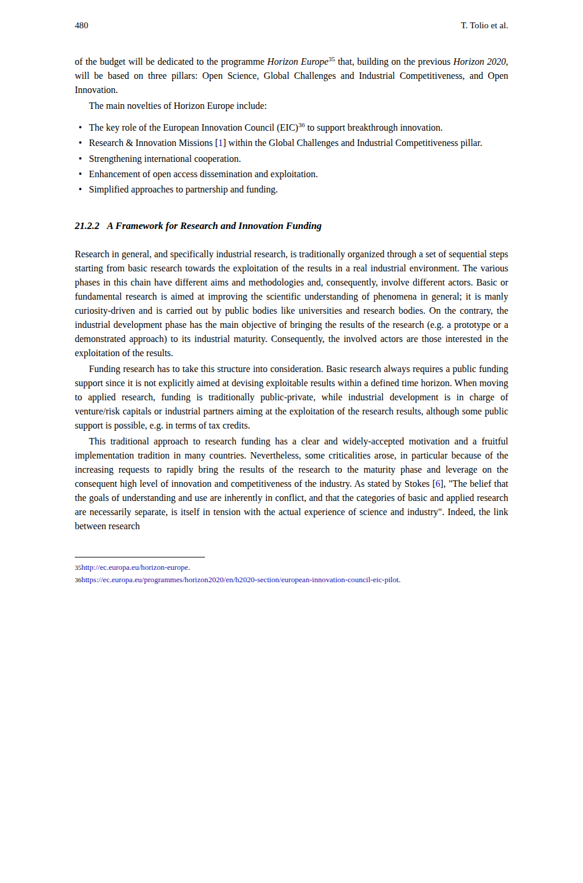480 T. Tolio et al.
of the budget will be dedicated to the programme Horizon Europe35 that, building on the previous Horizon 2020, will be based on three pillars: Open Science, Global Challenges and Industrial Competitiveness, and Open Innovation.
The main novelties of Horizon Europe include:
The key role of the European Innovation Council (EIC)36 to support breakthrough innovation.
Research & Innovation Missions [1] within the Global Challenges and Industrial Competitiveness pillar.
Strengthening international cooperation.
Enhancement of open access dissemination and exploitation.
Simplified approaches to partnership and funding.
21.2.2 A Framework for Research and Innovation Funding
Research in general, and specifically industrial research, is traditionally organized through a set of sequential steps starting from basic research towards the exploitation of the results in a real industrial environment. The various phases in this chain have different aims and methodologies and, consequently, involve different actors. Basic or fundamental research is aimed at improving the scientific understanding of phenomena in general; it is manly curiosity-driven and is carried out by public bodies like universities and research bodies. On the contrary, the industrial development phase has the main objective of bringing the results of the research (e.g. a prototype or a demonstrated approach) to its industrial maturity. Consequently, the involved actors are those interested in the exploitation of the results.
Funding research has to take this structure into consideration. Basic research always requires a public funding support since it is not explicitly aimed at devising exploitable results within a defined time horizon. When moving to applied research, funding is traditionally public-private, while industrial development is in charge of venture/risk capitals or industrial partners aiming at the exploitation of the research results, although some public support is possible, e.g. in terms of tax credits.
This traditional approach to research funding has a clear and widely-accepted motivation and a fruitful implementation tradition in many countries. Nevertheless, some criticalities arose, in particular because of the increasing requests to rapidly bring the results of the research to the maturity phase and leverage on the consequent high level of innovation and competitiveness of the industry. As stated by Stokes [6], "The belief that the goals of understanding and use are inherently in conflict, and that the categories of basic and applied research are necessarily separate, is itself in tension with the actual experience of science and industry". Indeed, the link between research
35http://ec.europa.eu/horizon-europe.
36https://ec.europa.eu/programmes/horizon2020/en/h2020-section/european-innovation-council-eic-pilot.